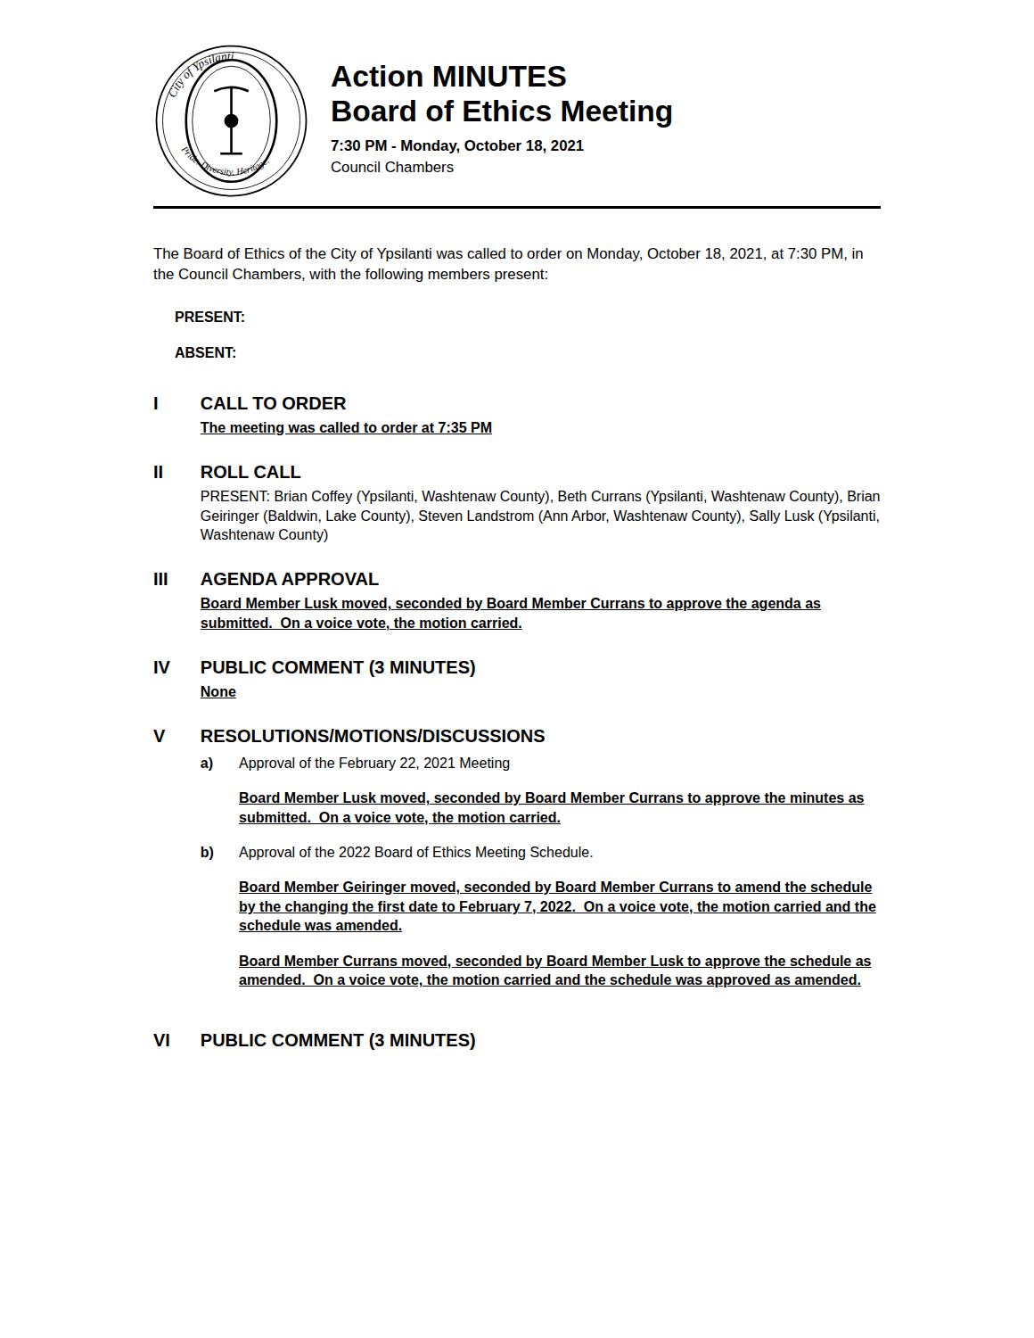City of Ypsilanti Pride. Diversity. Heritage.
Action MINUTES
Board of Ethics Meeting
7:30 PM - Monday, October 18, 2021
Council Chambers
The Board of Ethics of the City of Ypsilanti was called to order on Monday, October 18, 2021, at 7:30 PM, in the Council Chambers, with the following members present:
PRESENT:
ABSENT:
| I | Call to Order The meeting was called to order at 7:35 PM |
| II | Roll Call PRESENT: Brian Coffey (Ypsilanti, Washtenaw County), Beth Currans (Ypsilanti, Washtenaw County), Brian Geiringer (Baldwin, Lake County), Steven Landstrom (Ann Arbor, Washtenaw County), Sally Lusk (Ypsilanti, Washtenaw County) |
| III | Agenda Approval Board Member Lusk moved, seconded by Board Member Currans to approve the agenda as submitted. On a voice vote, the motion carried. |
| IV | Public Comment (3 Minutes) None |
| V | Resolutions/Motions/Discussions / a) / Approval of the February 22, 2021 Meeting Board Member Lusk moved, seconded by Board Member Currans to approve the minutes as submitted. On a voice vote, the motion carried. / / b) / Approval of the 2022 Board of Ethics Meeting Schedule. Board Member Geiringer moved, seconded by Board Member Currans to amend the schedule by the changing the first date to February 7, 2022. On a voice vote, the motion carried and the schedule was amended. Board Member Currans moved, seconded by Board Member Lusk to approve the schedule as amended. On a voice vote, the motion carried and the schedule was approved as amended. / |
| VI | Public Comment (3 Minutes) |